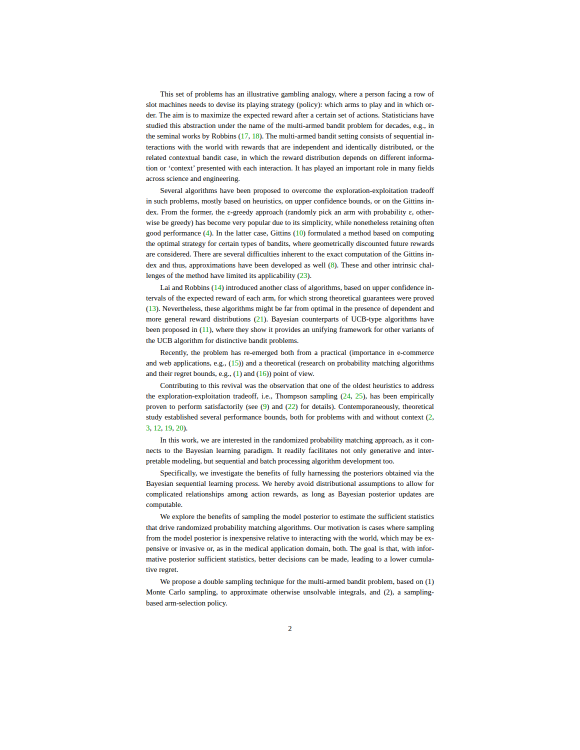This set of problems has an illustrative gambling analogy, where a person facing a row of slot machines needs to devise its playing strategy (policy): which arms to play and in which order. The aim is to maximize the expected reward after a certain set of actions. Statisticians have studied this abstraction under the name of the multi-armed bandit problem for decades, e.g., in the seminal works by Robbins (17, 18). The multi-armed bandit setting consists of sequential interactions with the world with rewards that are independent and identically distributed, or the related contextual bandit case, in which the reward distribution depends on different information or ‘context’ presented with each interaction. It has played an important role in many fields across science and engineering.
Several algorithms have been proposed to overcome the exploration-exploitation tradeoff in such problems, mostly based on heuristics, on upper confidence bounds, or on the Gittins index. From the former, the ε-greedy approach (randomly pick an arm with probability ε, otherwise be greedy) has become very popular due to its simplicity, while nonetheless retaining often good performance (4). In the latter case, Gittins (10) formulated a method based on computing the optimal strategy for certain types of bandits, where geometrically discounted future rewards are considered. There are several difficulties inherent to the exact computation of the Gittins index and thus, approximations have been developed as well (8). These and other intrinsic challenges of the method have limited its applicability (23).
Lai and Robbins (14) introduced another class of algorithms, based on upper confidence intervals of the expected reward of each arm, for which strong theoretical guarantees were proved (13). Nevertheless, these algorithms might be far from optimal in the presence of dependent and more general reward distributions (21). Bayesian counterparts of UCB-type algorithms have been proposed in (11), where they show it provides an unifying framework for other variants of the UCB algorithm for distinctive bandit problems.
Recently, the problem has re-emerged both from a practical (importance in e-commerce and web applications, e.g., (15)) and a theoretical (research on probability matching algorithms and their regret bounds, e.g., (1) and (16)) point of view.
Contributing to this revival was the observation that one of the oldest heuristics to address the exploration-exploitation tradeoff, i.e., Thompson sampling (24, 25), has been empirically proven to perform satisfactorily (see (9) and (22) for details). Contemporaneously, theoretical study established several performance bounds, both for problems with and without context (2, 3, 12, 19, 20).
In this work, we are interested in the randomized probability matching approach, as it connects to the Bayesian learning paradigm. It readily facilitates not only generative and interpretable modeling, but sequential and batch processing algorithm development too.
Specifically, we investigate the benefits of fully harnessing the posteriors obtained via the Bayesian sequential learning process. We hereby avoid distributional assumptions to allow for complicated relationships among action rewards, as long as Bayesian posterior updates are computable.
We explore the benefits of sampling the model posterior to estimate the sufficient statistics that drive randomized probability matching algorithms. Our motivation is cases where sampling from the model posterior is inexpensive relative to interacting with the world, which may be expensive or invasive or, as in the medical application domain, both. The goal is that, with informative posterior sufficient statistics, better decisions can be made, leading to a lower cumulative regret.
We propose a double sampling technique for the multi-armed bandit problem, based on (1) Monte Carlo sampling, to approximate otherwise unsolvable integrals, and (2), a sampling-based arm-selection policy.
2